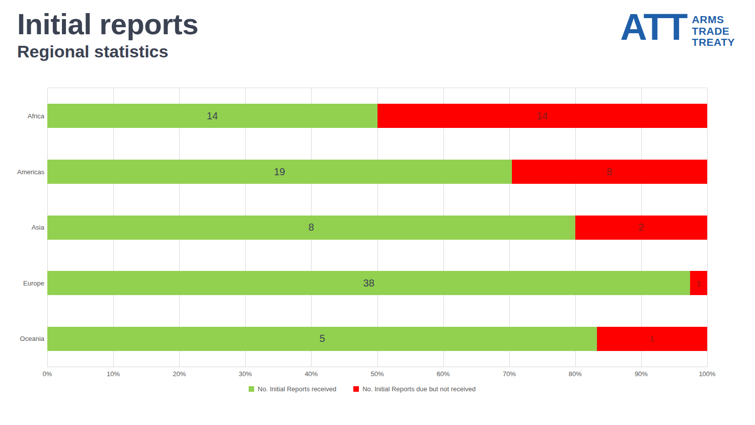Initial reports
Regional statistics
ATT
ARMS TRADE TREATY
Africa
14
14
Americas
19
8
Asia
8
2
Europe
38
1
Oceania
5
1
0% 10% 20% 30% 40% 50% 60% 70% 80% 90% 100%
No. Initial Reports received
No. Initial Reports due but not received